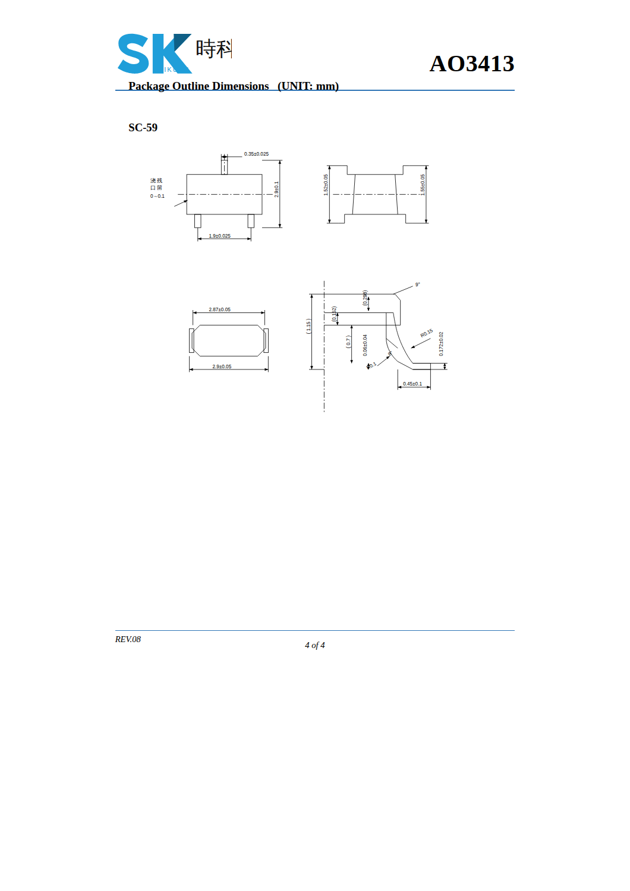時科 SHIKUES
AO3413
Package Outline Dimensions (UNIT: mm)
SC-59
0.35±0.025 2.9±0.1 1.9±0.025 浇 残 口 留 0～0.1 1.52±0.05 1.55±0.05 2.87±0.05 2.9±0.05 9° (0.298) ( 1.15 ) (0.152) ( 0.7 ) 0.06±0.04 0.45±0.1 0.172±0.02 R0.15 R0.1 8°
REV.08
4 of 4